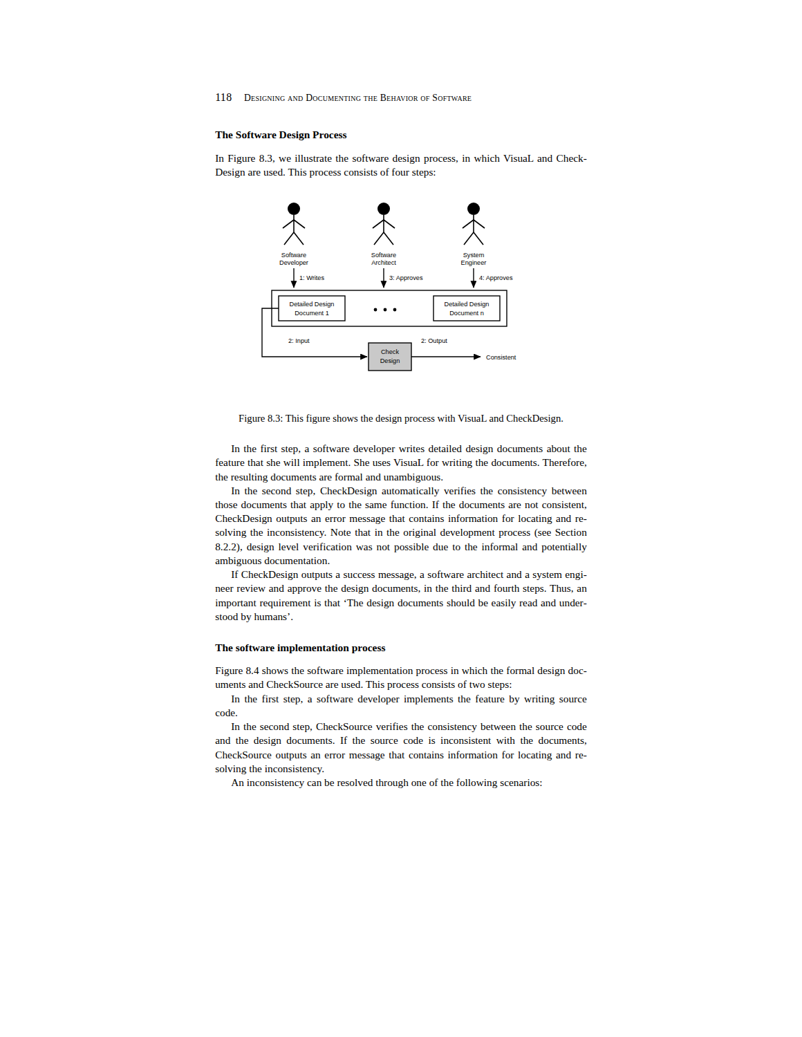118 Designing and Documenting the Behavior of Software
The Software Design Process
In Figure 8.3, we illustrate the software design process, in which VisuaL and Check-Design are used. This process consists of four steps:
Software Developer Software Architect System Engineer 1: Writes 3: Approves 4: Approves Detailed Design Document 1 Detailed Design Document n Check Design 2: Input 2: Output Consistent
Figure 8.3: This figure shows the design process with VisuaL and CheckDesign.
In the first step, a software developer writes detailed design documents about the feature that she will implement. She uses VisuaL for writing the documents. Therefore, the resulting documents are formal and unambiguous.
In the second step, CheckDesign automatically verifies the consistency between those documents that apply to the same function. If the documents are not consistent, CheckDesign outputs an error message that contains information for locating and resolving the inconsistency. Note that in the original development process (see Section 8.2.2), design level verification was not possible due to the informal and potentially ambiguous documentation.
If CheckDesign outputs a success message, a software architect and a system engineer review and approve the design documents, in the third and fourth steps. Thus, an important requirement is that ‘The design documents should be easily read and understood by humans’.
The software implementation process
Figure 8.4 shows the software implementation process in which the formal design documents and CheckSource are used. This process consists of two steps:
In the first step, a software developer implements the feature by writing source code.
In the second step, CheckSource verifies the consistency between the source code and the design documents. If the source code is inconsistent with the documents, CheckSource outputs an error message that contains information for locating and resolving the inconsistency.
An inconsistency can be resolved through one of the following scenarios: